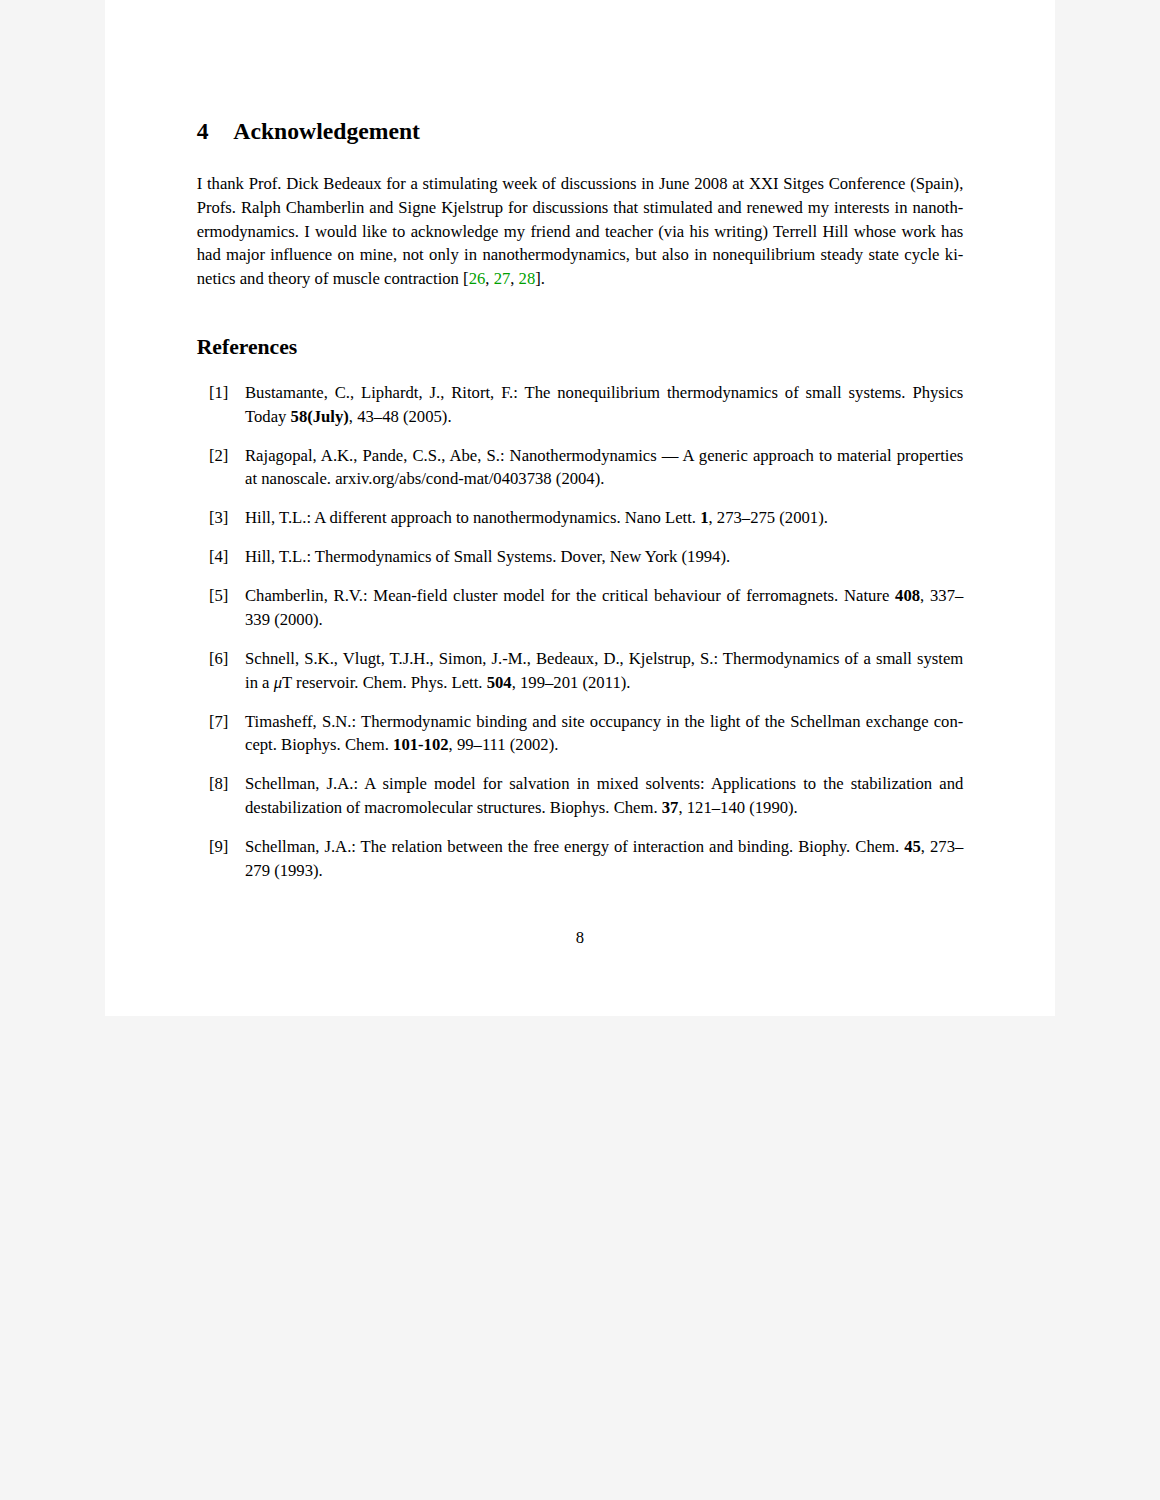4 Acknowledgement
I thank Prof. Dick Bedeaux for a stimulating week of discussions in June 2008 at XXI Sitges Conference (Spain), Profs. Ralph Chamberlin and Signe Kjelstrup for discussions that stimulated and renewed my interests in nanothermodynamics. I would like to acknowledge my friend and teacher (via his writing) Terrell Hill whose work has had major influence on mine, not only in nanothermodynamics, but also in nonequilibrium steady state cycle kinetics and theory of muscle contraction [26, 27, 28].
References
Bustamante, C., Liphardt, J., Ritort, F.: The nonequilibrium thermodynamics of small systems. Physics Today 58(July), 43–48 (2005).
Rajagopal, A.K., Pande, C.S., Abe, S.: Nanothermodynamics — A generic approach to material properties at nanoscale. arxiv.org/abs/cond-mat/0403738 (2004).
Hill, T.L.: A different approach to nanothermodynamics. Nano Lett. 1, 273–275 (2001).
Hill, T.L.: Thermodynamics of Small Systems. Dover, New York (1994).
Chamberlin, R.V.: Mean-field cluster model for the critical behaviour of ferromagnets. Nature 408, 337–339 (2000).
Schnell, S.K., Vlugt, T.J.H., Simon, J.-M., Bedeaux, D., Kjelstrup, S.: Thermodynamics of a small system in a μ T reservoir. Chem. Phys. Lett. 504, 199–201 (2011).
Timasheff, S.N.: Thermodynamic binding and site occupancy in the light of the Schellman exchange concept. Biophys. Chem. 101-102, 99–111 (2002).
Schellman, J.A.: A simple model for salvation in mixed solvents: Applications to the stabilization and destabilization of macromolecular structures. Biophys. Chem. 37, 121–140 (1990).
Schellman, J.A.: The relation between the free energy of interaction and binding. Biophy. Chem. 45, 273–279 (1993).
8